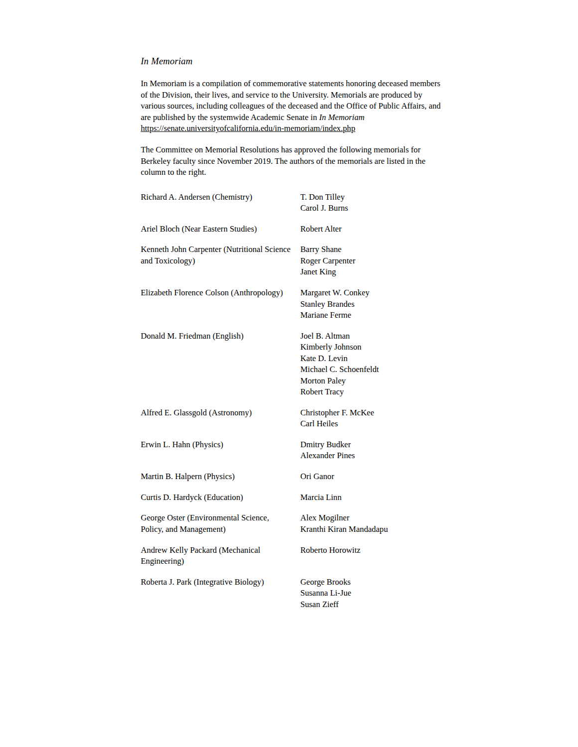In Memoriam
In Memoriam is a compilation of commemorative statements honoring deceased members of the Division, their lives, and service to the University. Memorials are produced by various sources, including colleagues of the deceased and the Office of Public Affairs, and are published by the systemwide Academic Senate in In Memoriam
https://senate.universityofcalifornia.edu/in-memoriam/index.php
The Committee on Memorial Resolutions has approved the following memorials for Berkeley faculty since November 2019. The authors of the memorials are listed in the column to the right.
| Richard A. Andersen (Chemistry) | T. Don Tilley Carol J. Burns |
| Ariel Bloch (Near Eastern Studies) | Robert Alter |
| Kenneth John Carpenter (Nutritional Science and Toxicology) | Barry Shane Roger Carpenter Janet King |
| Elizabeth Florence Colson (Anthropology) | Margaret W. Conkey Stanley Brandes Mariane Ferme |
| Donald M. Friedman (English) | Joel B. Altman Kimberly Johnson Kate D. Levin Michael C. Schoenfeldt Morton Paley Robert Tracy |
| Alfred E. Glassgold (Astronomy) | Christopher F. McKee Carl Heiles |
| Erwin L. Hahn (Physics) | Dmitry Budker Alexander Pines |
| Martin B. Halpern (Physics) | Ori Ganor |
| Curtis D. Hardyck (Education) | Marcia Linn |
| George Oster (Environmental Science, Policy, and Management) | Alex Mogilner Kranthi Kiran Mandadapu |
| Andrew Kelly Packard (Mechanical Engineering) | Roberto Horowitz |
| Roberta J. Park (Integrative Biology) | George Brooks Susanna Li-Jue Susan Zieff |